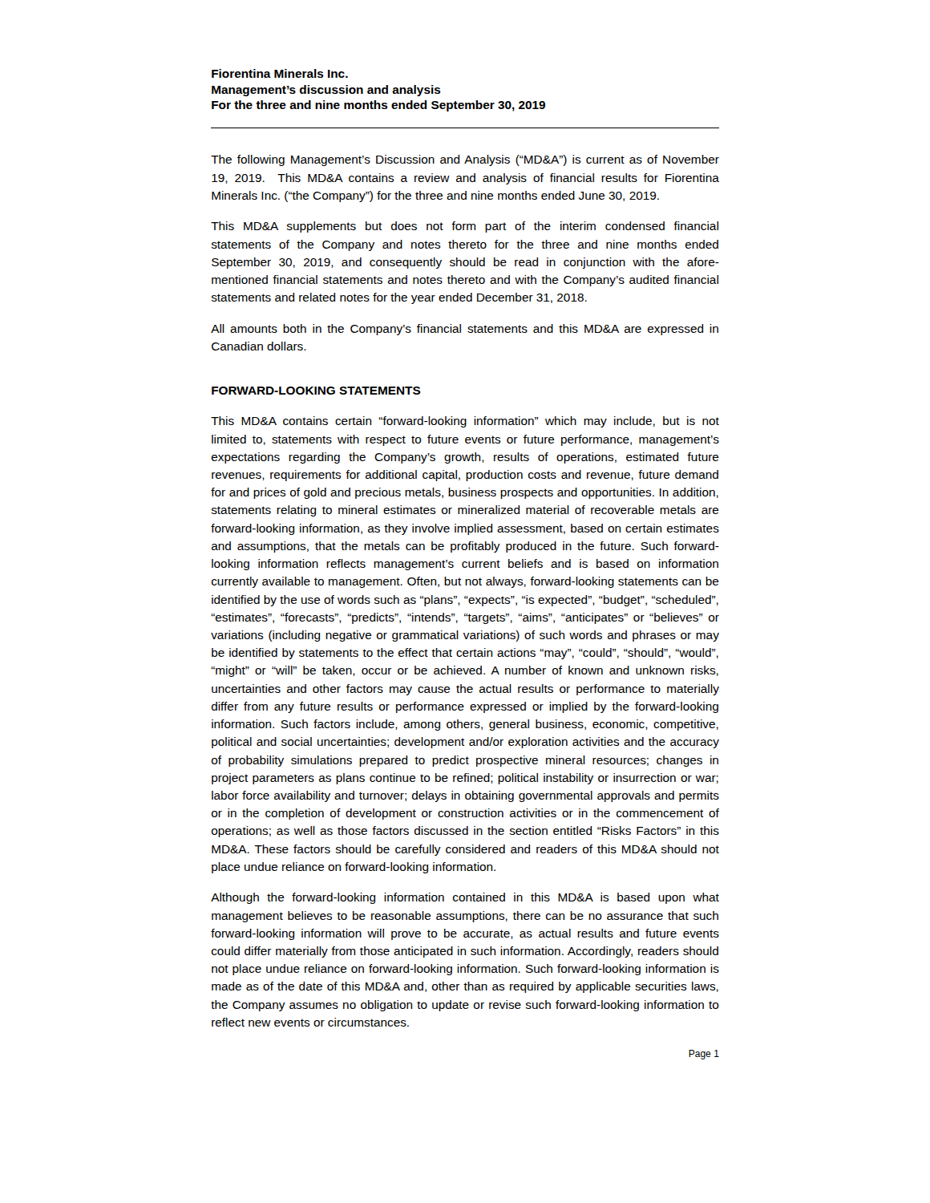Fiorentina Minerals Inc.
Management’s discussion and analysis
For the three and nine months ended September 30, 2019
The following Management’s Discussion and Analysis (“MD&A”) is current as of November 19, 2019. This MD&A contains a review and analysis of financial results for Fiorentina Minerals Inc. (“the Company”) for the three and nine months ended June 30, 2019.
This MD&A supplements but does not form part of the interim condensed financial statements of the Company and notes thereto for the three and nine months ended September 30, 2019, and consequently should be read in conjunction with the afore-mentioned financial statements and notes thereto and with the Company’s audited financial statements and related notes for the year ended December 31, 2018.
All amounts both in the Company’s financial statements and this MD&A are expressed in Canadian dollars.
FORWARD-LOOKING STATEMENTS
This MD&A contains certain “forward-looking information” which may include, but is not limited to, statements with respect to future events or future performance, management’s expectations regarding the Company’s growth, results of operations, estimated future revenues, requirements for additional capital, production costs and revenue, future demand for and prices of gold and precious metals, business prospects and opportunities. In addition, statements relating to mineral estimates or mineralized material of recoverable metals are forward-looking information, as they involve implied assessment, based on certain estimates and assumptions, that the metals can be profitably produced in the future. Such forward-looking information reflects management’s current beliefs and is based on information currently available to management. Often, but not always, forward-looking statements can be identified by the use of words such as “plans”, “expects”, “is expected”, “budget”, “scheduled”, “estimates”, “forecasts”, “predicts”, “intends”, “targets”, “aims”, “anticipates” or “believes” or variations (including negative or grammatical variations) of such words and phrases or may be identified by statements to the effect that certain actions “may”, “could”, “should”, “would”, “might” or “will” be taken, occur or be achieved. A number of known and unknown risks, uncertainties and other factors may cause the actual results or performance to materially differ from any future results or performance expressed or implied by the forward-looking information. Such factors include, among others, general business, economic, competitive, political and social uncertainties; development and/or exploration activities and the accuracy of probability simulations prepared to predict prospective mineral resources; changes in project parameters as plans continue to be refined; political instability or insurrection or war; labor force availability and turnover; delays in obtaining governmental approvals and permits or in the completion of development or construction activities or in the commencement of operations; as well as those factors discussed in the section entitled “Risks Factors” in this MD&A. These factors should be carefully considered and readers of this MD&A should not place undue reliance on forward-looking information.
Although the forward-looking information contained in this MD&A is based upon what management believes to be reasonable assumptions, there can be no assurance that such forward-looking information will prove to be accurate, as actual results and future events could differ materially from those anticipated in such information. Accordingly, readers should not place undue reliance on forward-looking information. Such forward-looking information is made as of the date of this MD&A and, other than as required by applicable securities laws, the Company assumes no obligation to update or revise such forward-looking information to reflect new events or circumstances.
Page 1